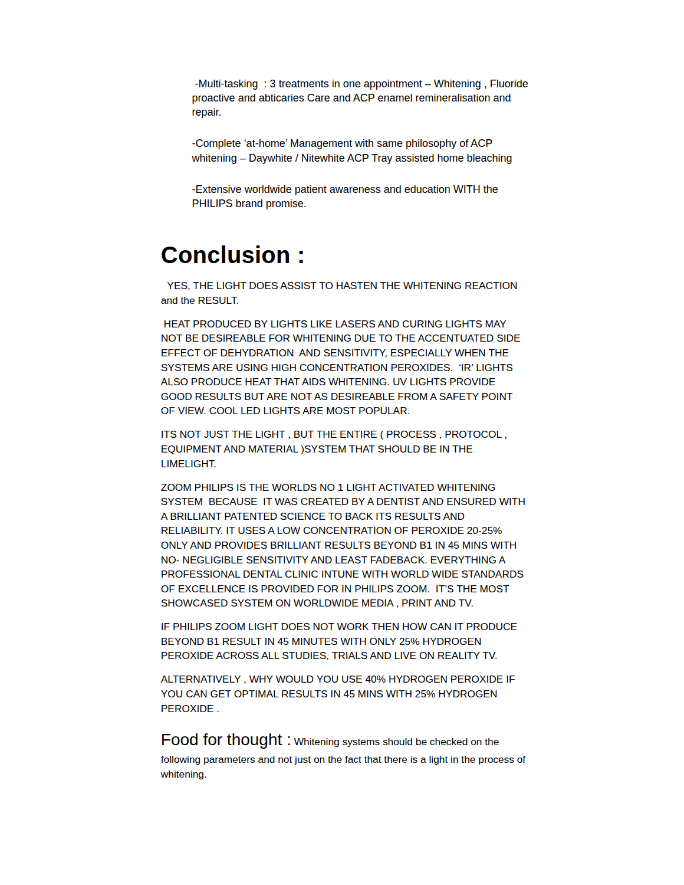-Multi-tasking : 3 treatments in one appointment – Whitening , Fluoride proactive and abticaries Care and ACP enamel remineralisation and repair.
-Complete ‘at-home’ Management with same philosophy of ACP whitening – Daywhite / Nitewhite ACP Tray assisted home bleaching
-Extensive worldwide patient awareness and education WITH the PHILIPS brand promise.
Conclusion :
YES, THE LIGHT DOES ASSIST TO HASTEN THE WHITENING REACTION and the RESULT.
HEAT PRODUCED BY LIGHTS LIKE LASERS AND CURING LIGHTS MAY NOT BE DESIREABLE FOR WHITENING DUE TO THE ACCENTUATED SIDE EFFECT OF DEHYDRATION AND SENSITIVITY, ESPECIALLY WHEN THE SYSTEMS ARE USING HIGH CONCENTRATION PEROXIDES. ‘IR’ LIGHTS ALSO PRODUCE HEAT THAT AIDS WHITENING. UV LIGHTS PROVIDE GOOD RESULTS BUT ARE NOT AS DESIREABLE FROM A SAFETY POINT OF VIEW. COOL LED LIGHTS ARE MOST POPULAR.
ITS NOT JUST THE LIGHT , BUT THE ENTIRE ( PROCESS , PROTOCOL , EQUIPMENT AND MATERIAL )SYSTEM THAT SHOULD BE IN THE LIMELIGHT.
ZOOM PHILIPS IS THE WORLDS NO 1 LIGHT ACTIVATED WHITENING SYSTEM BECAUSE IT WAS CREATED BY A DENTIST AND ENSURED WITH A BRILLIANT PATENTED SCIENCE TO BACK ITS RESULTS AND RELIABILITY. IT USES A LOW CONCENTRATION OF PEROXIDE 20-25% ONLY AND PROVIDES BRILLIANT RESULTS BEYOND B1 IN 45 MINS WITH NO- NEGLIGIBLE SENSITIVITY AND LEAST FADEBACK. EVERYTHING A PROFESSIONAL DENTAL CLINIC INTUNE WITH WORLD WIDE STANDARDS OF EXCELLENCE IS PROVIDED FOR IN PHILIPS ZOOM. IT’S THE MOST SHOWCASED SYSTEM ON WORLDWIDE MEDIA , PRINT AND TV.
IF PHILIPS ZOOM LIGHT DOES NOT WORK THEN HOW CAN IT PRODUCE BEYOND B1 RESULT IN 45 MINUTES WITH ONLY 25% HYDROGEN PEROXIDE ACROSS ALL STUDIES, TRIALS AND LIVE ON REALITY TV.
ALTERNATIVELY , WHY WOULD YOU USE 40% HYDROGEN PEROXIDE IF YOU CAN GET OPTIMAL RESULTS IN 45 MINS WITH 25% HYDROGEN PEROXIDE .
Food for thought : Whitening systems should be checked on the following parameters and not just on the fact that there is a light in the process of whitening.